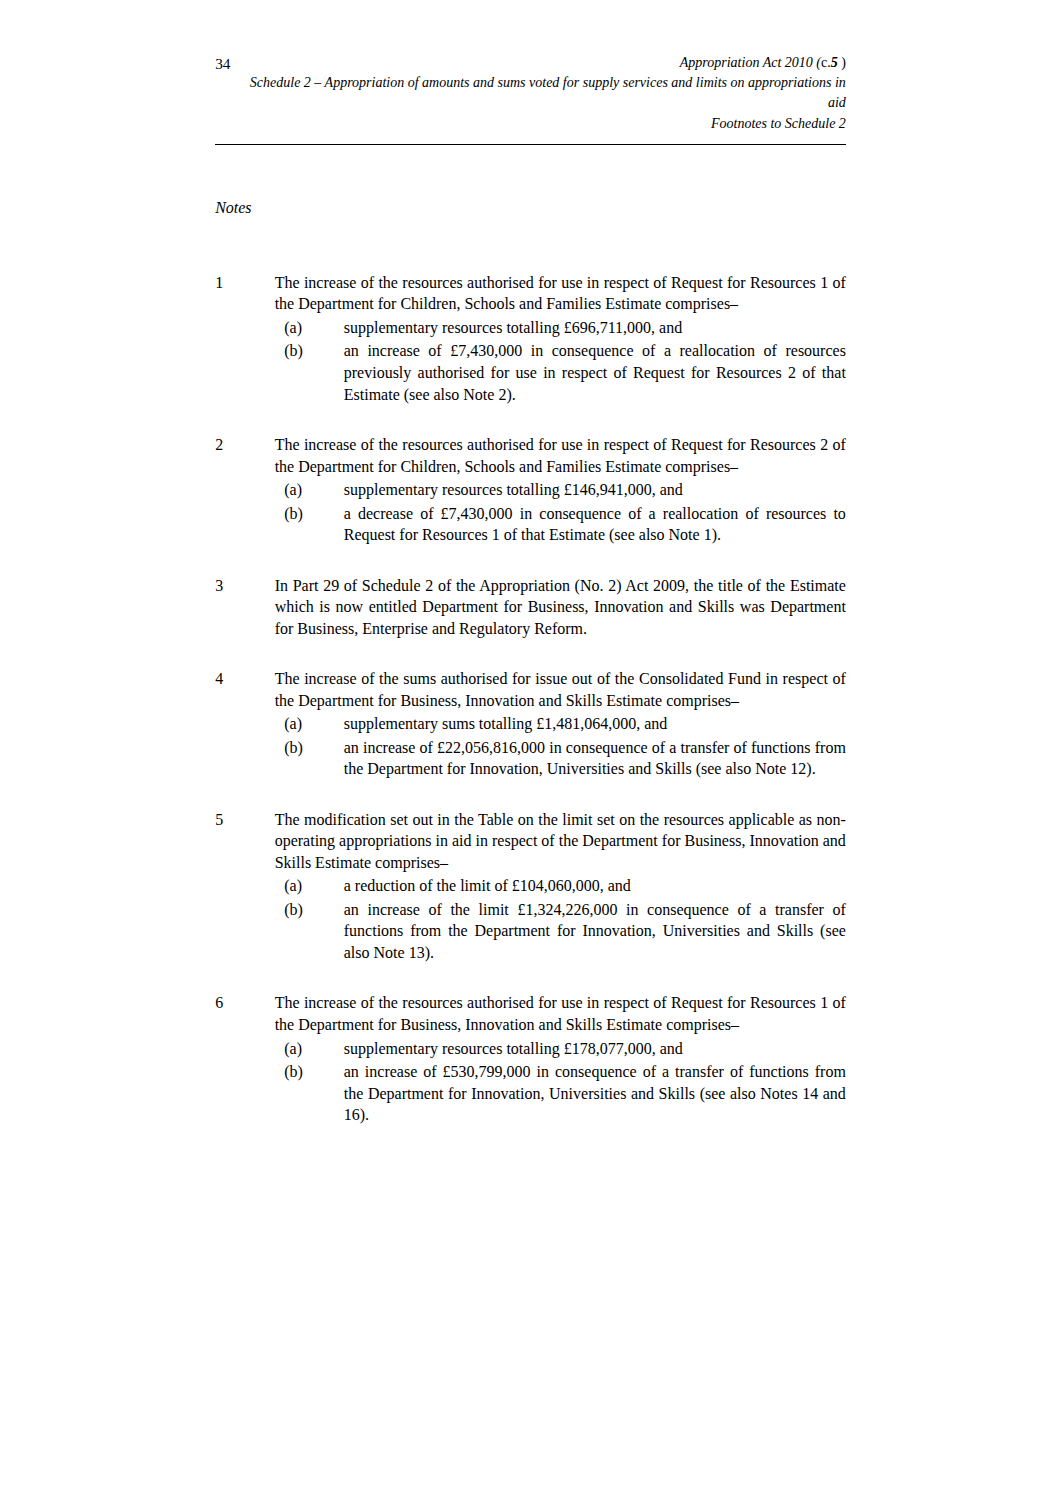34
Appropriation Act 2010 (c. 5 ) Schedule 2 – Appropriation of amounts and sums voted for supply services and limits on appropriations in aid Footnotes to Schedule 2
Notes
1
The increase of the resources authorised for use in respect of Request for Resources 1 of the Department for Children, Schools and Families Estimate comprises–
(a) supplementary resources totalling £696,711,000, and
(b) an increase of £7,430,000 in consequence of a reallocation of resources previously authorised for use in respect of Request for Resources 2 of that Estimate (see also Note 2).
2
The increase of the resources authorised for use in respect of Request for Resources 2 of the Department for Children, Schools and Families Estimate comprises–
(a) supplementary resources totalling £146,941,000, and
(b) a decrease of £7,430,000 in consequence of a reallocation of resources to Request for Resources 1 of that Estimate (see also Note 1).
3
In Part 29 of Schedule 2 of the Appropriation (No. 2) Act 2009, the title of the Estimate which is now entitled Department for Business, Innovation and Skills was Department for Business, Enterprise and Regulatory Reform.
4
The increase of the sums authorised for issue out of the Consolidated Fund in respect of the Department for Business, Innovation and Skills Estimate comprises–
(a) supplementary sums totalling £1,481,064,000, and
(b) an increase of £22,056,816,000 in consequence of a transfer of functions from the Department for Innovation, Universities and Skills (see also Note 12).
5
The modification set out in the Table on the limit set on the resources applicable as non-operating appropriations in aid in respect of the Department for Business, Innovation and Skills Estimate comprises–
(a) a reduction of the limit of £104,060,000, and
(b) an increase of the limit £1,324,226,000 in consequence of a transfer of functions from the Department for Innovation, Universities and Skills (see also Note 13).
6
The increase of the resources authorised for use in respect of Request for Resources 1 of the Department for Business, Innovation and Skills Estimate comprises–
(a) supplementary resources totalling £178,077,000, and
(b) an increase of £530,799,000 in consequence of a transfer of functions from the Department for Innovation, Universities and Skills (see also Notes 14 and 16).